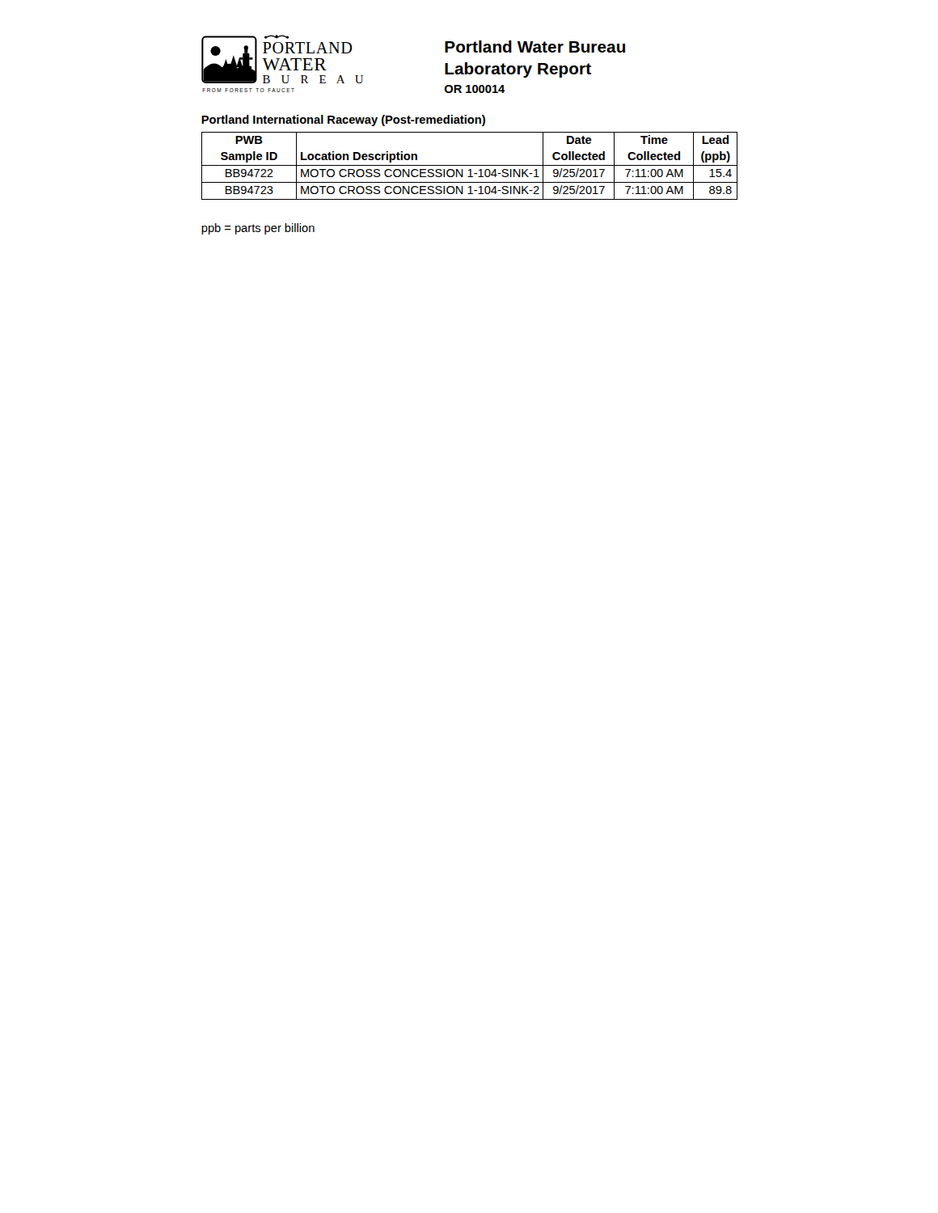PORTLAND WATER B U R E A U FROM FOREST TO FAUCET
Portland Water Bureau
Laboratory Report
OR 100014
Portland International Raceway (Post-remediation)
| PWB | | Date | Time | Lead |
| --- | --- | --- | --- | --- |
| Sample ID | Location Description | Collected | Collected | (ppb) |
| BB94722 | MOTO CROSS CONCESSION 1-104-SINK-1 | 9/25/2017 | 7:11:00 AM | 15.4 |
| BB94723 | MOTO CROSS CONCESSION 1-104-SINK-2 | 9/25/2017 | 7:11:00 AM | 89.8 |
ppb = parts per billion